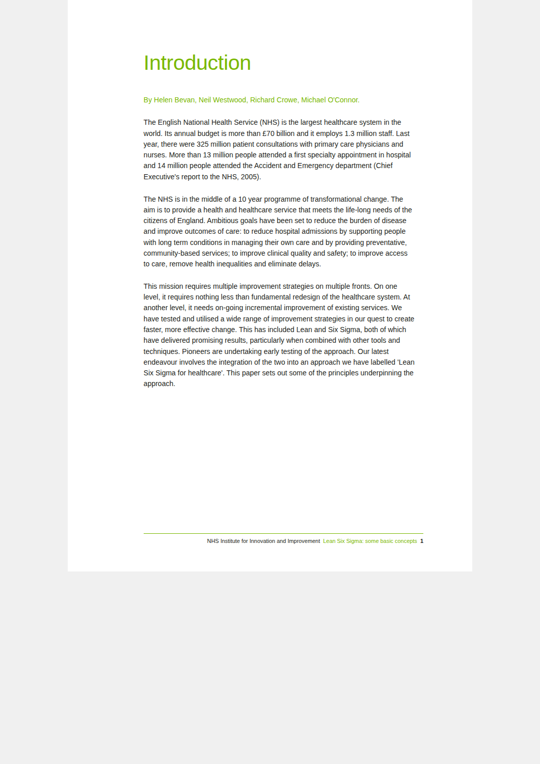Introduction
By Helen Bevan, Neil Westwood, Richard Crowe, Michael O'Connor.
The English National Health Service (NHS) is the largest healthcare system in the world. Its annual budget is more than £70 billion and it employs 1.3 million staff. Last year, there were 325 million patient consultations with primary care physicians and nurses. More than 13 million people attended a first specialty appointment in hospital and 14 million people attended the Accident and Emergency department (Chief Executive's report to the NHS, 2005).
The NHS is in the middle of a 10 year programme of transformational change. The aim is to provide a health and healthcare service that meets the life-long needs of the citizens of England. Ambitious goals have been set to reduce the burden of disease and improve outcomes of care: to reduce hospital admissions by supporting people with long term conditions in managing their own care and by providing preventative, community-based services; to improve clinical quality and safety; to improve access to care, remove health inequalities and eliminate delays.
This mission requires multiple improvement strategies on multiple fronts. On one level, it requires nothing less than fundamental redesign of the healthcare system. At another level, it needs on-going incremental improvement of existing services. We have tested and utilised a wide range of improvement strategies in our quest to create faster, more effective change. This has included Lean and Six Sigma, both of which have delivered promising results, particularly when combined with other tools and techniques. Pioneers are undertaking early testing of the approach. Our latest endeavour involves the integration of the two into an approach we have labelled 'Lean Six Sigma for healthcare'. This paper sets out some of the principles underpinning the approach.
NHS Institute for Innovation and Improvement Lean Six Sigma: some basic concepts 1